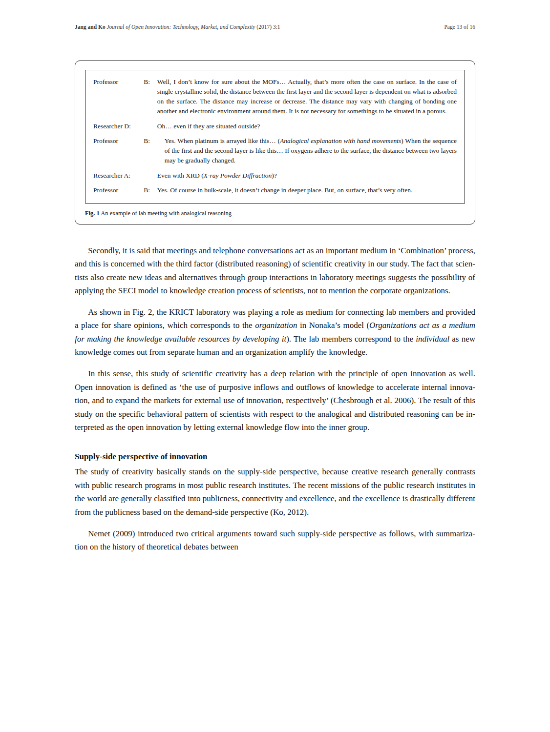Jang and Ko Journal of Open Innovation: Technology, Market, and Complexity (2017) 3:1
Page 13 of 16
Professor B: Well, I don’t know for sure about the MOFs… Actually, that’s more often the case on surface. In the case of single crystalline solid, the distance between the first layer and the second layer is dependent on what is adsorbed on the surface. The distance may increase or decrease. The distance may vary with changing of bonding one another and electronic environment around them. It is not necessary for somethings to be situated in a porous.
Researcher D: Oh… even if they are situated outside?
Professor B: Yes. When platinum is arrayed like this… (Analogical explanation with hand movements) When the sequence of the first and the second layer is like this… If oxygens adhere to the surface, the distance between two layers may be gradually changed.
Researcher A: Even with XRD (X-ray Powder Diffraction)?
Professor B: Yes. Of course in bulk-scale, it doesn’t change in deeper place. But, on surface, that’s very often.
Fig. 1 An example of lab meeting with analogical reasoning
Secondly, it is said that meetings and telephone conversations act as an important medium in ‘Combination’ process, and this is concerned with the third factor (distributed reasoning) of scientific creativity in our study. The fact that scientists also create new ideas and alternatives through group interactions in laboratory meetings suggests the possibility of applying the SECI model to knowledge creation process of scientists, not to mention the corporate organizations.
As shown in Fig. 2, the KRICT laboratory was playing a role as medium for connecting lab members and provided a place for share opinions, which corresponds to the organization in Nonaka’s model (Organizations act as a medium for making the knowledge available resources by developing it). The lab members correspond to the individual as new knowledge comes out from separate human and an organization amplify the knowledge.
In this sense, this study of scientific creativity has a deep relation with the principle of open innovation as well. Open innovation is defined as ‘the use of purposive inflows and outflows of knowledge to accelerate internal innovation, and to expand the markets for external use of innovation, respectively’ (Chesbrough et al. 2006). The result of this study on the specific behavioral pattern of scientists with respect to the analogical and distributed reasoning can be interpreted as the open innovation by letting external knowledge flow into the inner group.
Supply-side perspective of innovation
The study of creativity basically stands on the supply-side perspective, because creative research generally contrasts with public research programs in most public research institutes. The recent missions of the public research institutes in the world are generally classified into publicness, connectivity and excellence, and the excellence is drastically different from the publicness based on the demand-side perspective (Ko, 2012).
Nemet (2009) introduced two critical arguments toward such supply-side perspective as follows, with summarization on the history of theoretical debates between